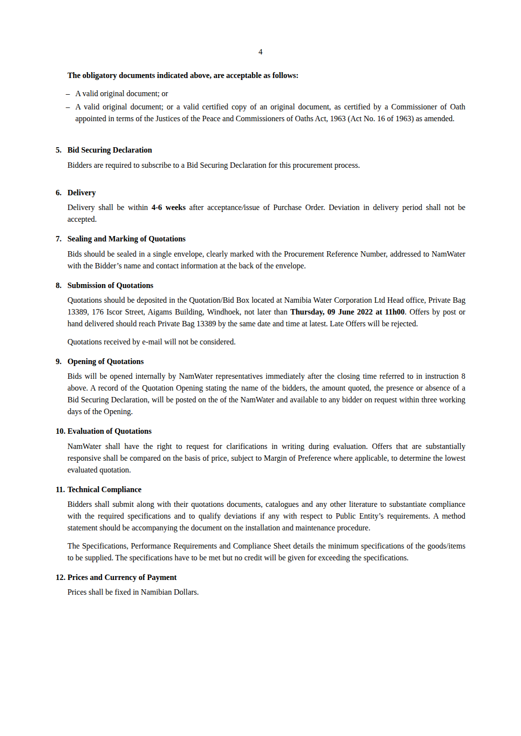4
The obligatory documents indicated above, are acceptable as follows:
A valid original document; or
A valid original document; or a valid certified copy of an original document, as certified by a Commissioner of Oath appointed in terms of the Justices of the Peace and Commissioners of Oaths Act, 1963 (Act No. 16 of 1963) as amended.
5. Bid Securing Declaration
Bidders are required to subscribe to a Bid Securing Declaration for this procurement process.
6. Delivery
Delivery shall be within 4-6 weeks after acceptance/issue of Purchase Order. Deviation in delivery period shall not be accepted.
7. Sealing and Marking of Quotations
Bids should be sealed in a single envelope, clearly marked with the Procurement Reference Number, addressed to NamWater with the Bidder’s name and contact information at the back of the envelope.
8. Submission of Quotations
Quotations should be deposited in the Quotation/Bid Box located at Namibia Water Corporation Ltd Head office, Private Bag 13389, 176 Iscor Street, Aigams Building, Windhoek, not later than Thursday, 09 June 2022 at 11h00. Offers by post or hand delivered should reach Private Bag 13389 by the same date and time at latest. Late Offers will be rejected.
Quotations received by e-mail will not be considered.
9. Opening of Quotations
Bids will be opened internally by NamWater representatives immediately after the closing time referred to in instruction 8 above. A record of the Quotation Opening stating the name of the bidders, the amount quoted, the presence or absence of a Bid Securing Declaration, will be posted on the of the NamWater and available to any bidder on request within three working days of the Opening.
10. Evaluation of Quotations
NamWater shall have the right to request for clarifications in writing during evaluation. Offers that are substantially responsive shall be compared on the basis of price, subject to Margin of Preference where applicable, to determine the lowest evaluated quotation.
11. Technical Compliance
Bidders shall submit along with their quotations documents, catalogues and any other literature to substantiate compliance with the required specifications and to qualify deviations if any with respect to Public Entity’s requirements. A method statement should be accompanying the document on the installation and maintenance procedure.
The Specifications, Performance Requirements and Compliance Sheet details the minimum specifications of the goods/items to be supplied. The specifications have to be met but no credit will be given for exceeding the specifications.
12. Prices and Currency of Payment
Prices shall be fixed in Namibian Dollars.